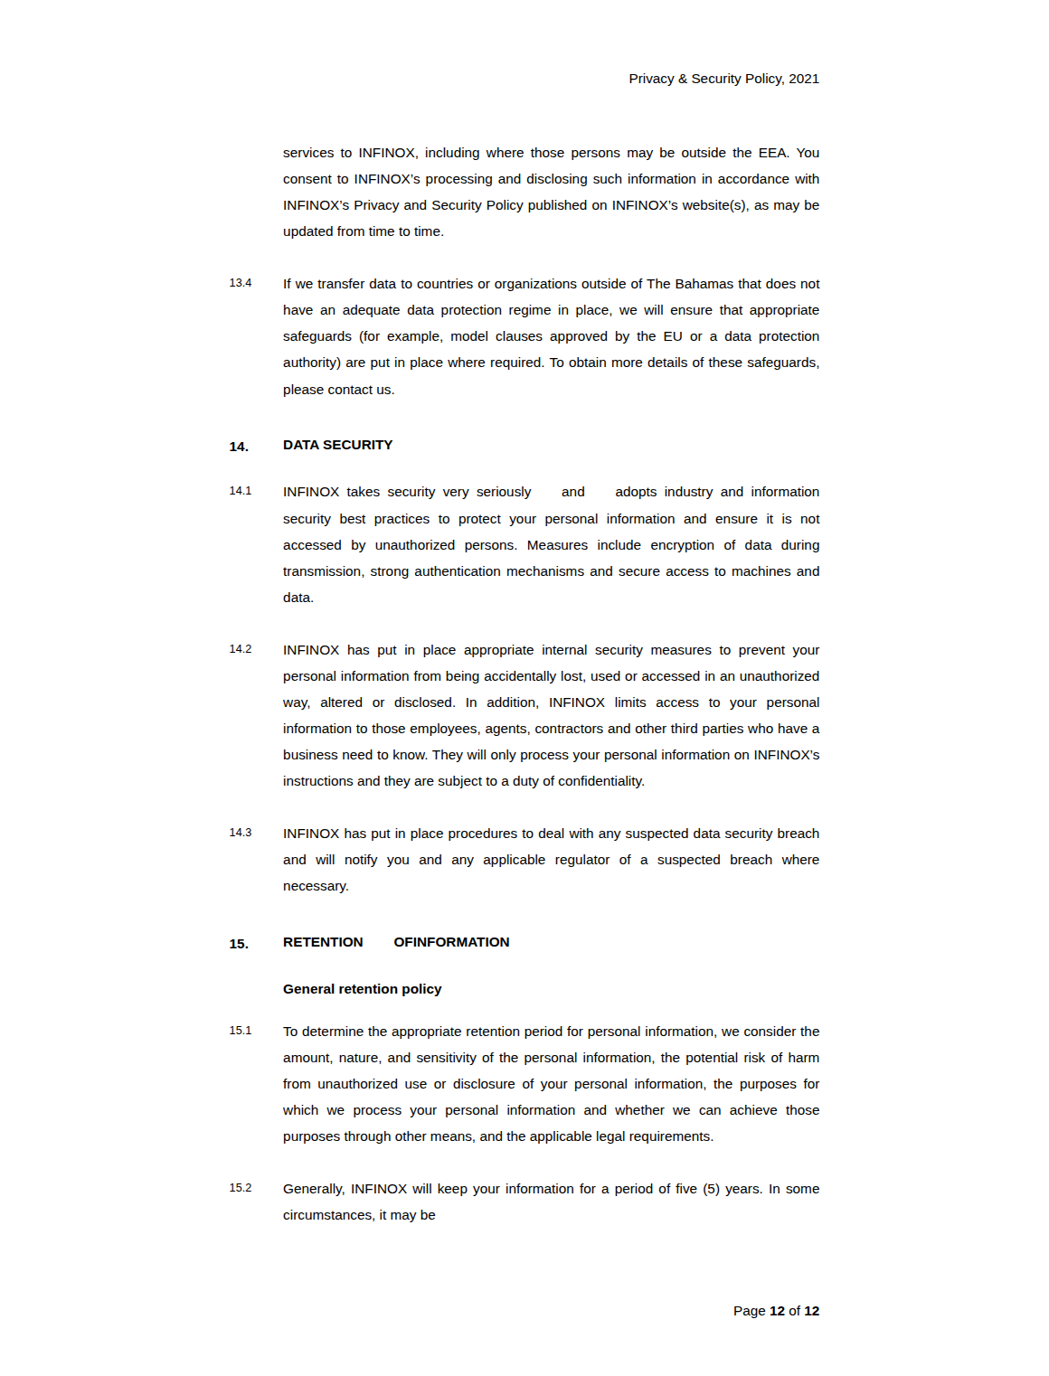Privacy & Security Policy, 2021
services to INFINOX, including where those persons may be outside the EEA. You consent to INFINOX’s processing and disclosing such information in accordance with INFINOX’s Privacy and Security Policy published on INFINOX’s website(s), as may be updated from time to time.
13.4
If we transfer data to countries or organizations outside of The Bahamas that does not have an adequate data protection regime in place, we will ensure that appropriate safeguards (for example, model clauses approved by the EU or a data protection authority) are put in place where required. To obtain more details of these safeguards, please contact us.
14.
DATA SECURITY
14.1
INFINOX takes security very seriously and adopts industry and information security best practices to protect your personal information and ensure it is not accessed by unauthorized persons. Measures include encryption of data during transmission, strong authentication mechanisms and secure access to machines and data.
14.2
INFINOX has put in place appropriate internal security measures to prevent your personal information from being accidentally lost, used or accessed in an unauthorized way, altered or disclosed. In addition, INFINOX limits access to your personal information to those employees, agents, contractors and other third parties who have a business need to know. They will only process your personal information on INFINOX’s instructions and they are subject to a duty of confidentiality.
14.3
INFINOX has put in place procedures to deal with any suspected data security breach and will notify you and any applicable regulator of a suspected breach where necessary.
15.
RETENTION OFINFORMATION
General retention policy
15.1
To determine the appropriate retention period for personal information, we consider the amount, nature, and sensitivity of the personal information, the potential risk of harm from unauthorized use or disclosure of your personal information, the purposes for which we process your personal information and whether we can achieve those purposes through other means, and the applicable legal requirements.
15.2
Generally, INFINOX will keep your information for a period of five (5) years. In some circumstances, it may be
Page 12 of 12